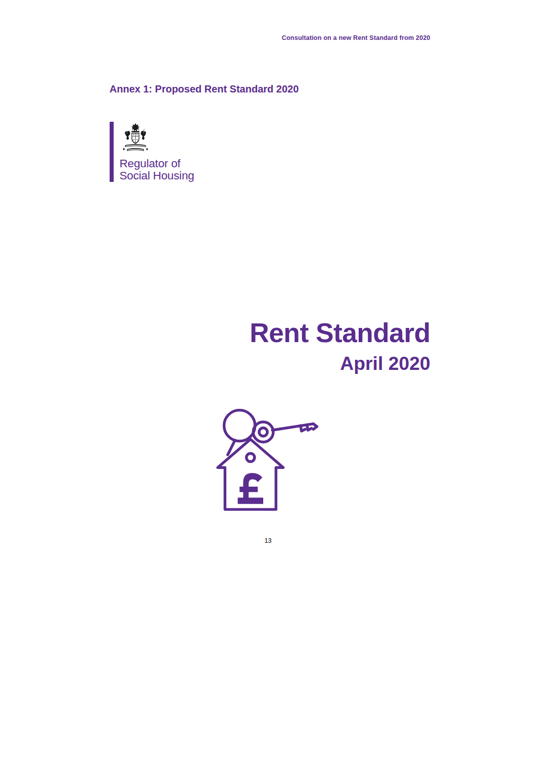Consultation on a new Rent Standard from 2020
Annex 1: Proposed Rent Standard 2020
Regulator of
Social Housing
Rent Standard
April 2020
13